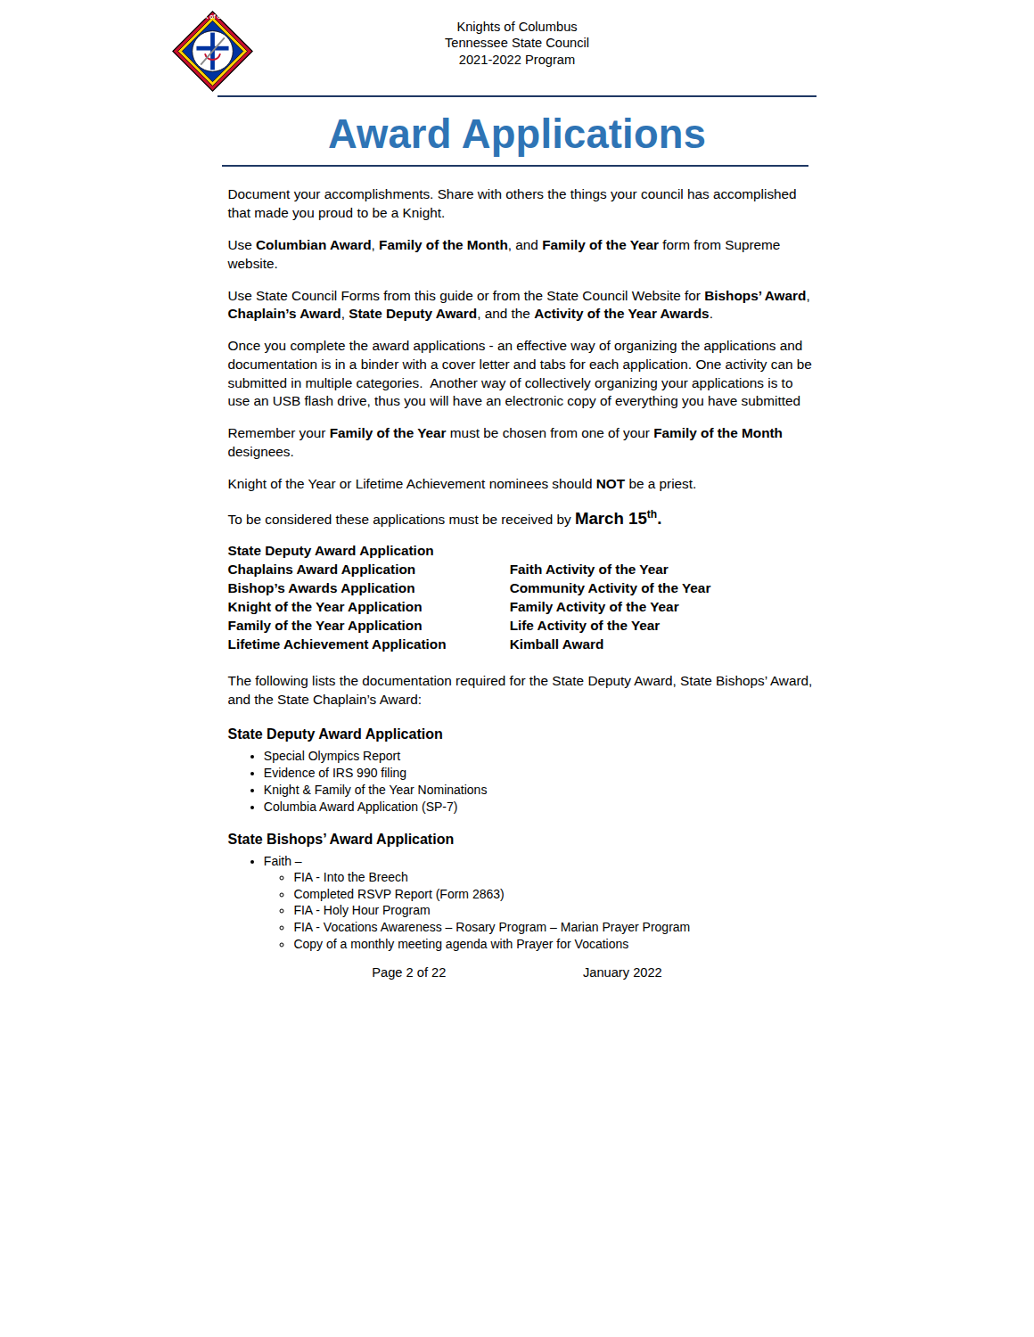K of C
Knights of Columbus
Tennessee State Council
2021-2022 Program
Award Applications
Document your accomplishments. Share with others the things your council has accomplished that made you proud to be a Knight.
Use Columbian Award, Family of the Month, and Family of the Year form from Supreme website.
Use State Council Forms from this guide or from the State Council Website for Bishops’ Award, Chaplain’s Award, State Deputy Award, and the Activity of the Year Awards.
Once you complete the award applications - an effective way of organizing the applications and documentation is in a binder with a cover letter and tabs for each application. One activity can be submitted in multiple categories. Another way of collectively organizing your applications is to use an USB flash drive, thus you will have an electronic copy of everything you have submitted
Remember your Family of the Year must be chosen from one of your Family of the Month designees.
Knight of the Year or Lifetime Achievement nominees should NOT be a priest.
To be considered these applications must be received by March 15th.
| State Deputy Award Application | |
| Chaplains Award Application | Faith Activity of the Year |
| Bishop’s Awards Application | Community Activity of the Year |
| Knight of the Year Application | Family Activity of the Year |
| Family of the Year Application | Life Activity of the Year |
| Lifetime Achievement Application | Kimball Award |
The following lists the documentation required for the State Deputy Award, State Bishops’ Award, and the State Chaplain’s Award:
State Deputy Award Application
Special Olympics Report
Evidence of IRS 990 filing
Knight & Family of the Year Nominations
Columbia Award Application (SP-7)
State Bishops’ Award Application
Faith –
FIA - Into the Breech
Completed RSVP Report (Form 2863)
FIA - Holy Hour Program
FIA - Vocations Awareness – Rosary Program – Marian Prayer Program
Copy of a monthly meeting agenda with Prayer for Vocations
Page 2 of 22 January 2022